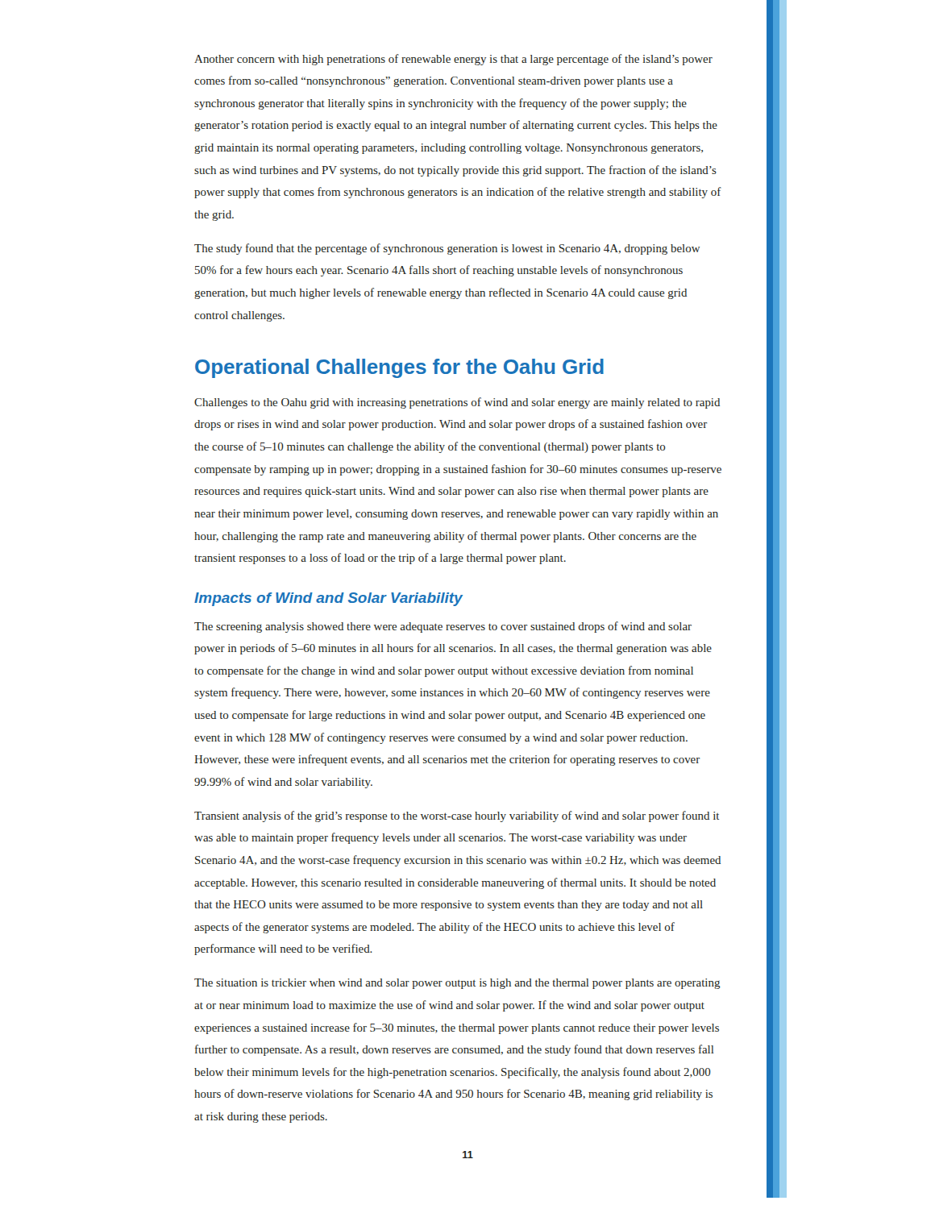Another concern with high penetrations of renewable energy is that a large percentage of the island’s power comes from so-called “nonsynchronous” generation. Conventional steam-driven power plants use a synchronous generator that literally spins in synchronicity with the frequency of the power supply; the generator’s rotation period is exactly equal to an integral number of alternating current cycles. This helps the grid maintain its normal operating parameters, including controlling voltage. Nonsynchronous generators, such as wind turbines and PV systems, do not typically provide this grid support. The fraction of the island’s power supply that comes from synchronous generators is an indication of the relative strength and stability of the grid.
The study found that the percentage of synchronous generation is lowest in Scenario 4A, dropping below 50% for a few hours each year. Scenario 4A falls short of reaching unstable levels of nonsynchronous generation, but much higher levels of renewable energy than reflected in Scenario 4A could cause grid control challenges.
Operational Challenges for the Oahu Grid
Challenges to the Oahu grid with increasing penetrations of wind and solar energy are mainly related to rapid drops or rises in wind and solar power production. Wind and solar power drops of a sustained fashion over the course of 5–10 minutes can challenge the ability of the conventional (thermal) power plants to compensate by ramping up in power; dropping in a sustained fashion for 30–60 minutes consumes up-reserve resources and requires quick-start units. Wind and solar power can also rise when thermal power plants are near their minimum power level, consuming down reserves, and renewable power can vary rapidly within an hour, challenging the ramp rate and maneuvering ability of thermal power plants. Other concerns are the transient responses to a loss of load or the trip of a large thermal power plant.
Impacts of Wind and Solar Variability
The screening analysis showed there were adequate reserves to cover sustained drops of wind and solar power in periods of 5–60 minutes in all hours for all scenarios. In all cases, the thermal generation was able to compensate for the change in wind and solar power output without excessive deviation from nominal system frequency. There were, however, some instances in which 20–60 MW of contingency reserves were used to compensate for large reductions in wind and solar power output, and Scenario 4B experienced one event in which 128 MW of contingency reserves were consumed by a wind and solar power reduction. However, these were infrequent events, and all scenarios met the criterion for operating reserves to cover 99.99% of wind and solar variability.
Transient analysis of the grid’s response to the worst-case hourly variability of wind and solar power found it was able to maintain proper frequency levels under all scenarios. The worst-case variability was under Scenario 4A, and the worst-case frequency excursion in this scenario was within ±0.2 Hz, which was deemed acceptable. However, this scenario resulted in considerable maneuvering of thermal units. It should be noted that the HECO units were assumed to be more responsive to system events than they are today and not all aspects of the generator systems are modeled. The ability of the HECO units to achieve this level of performance will need to be verified.
The situation is trickier when wind and solar power output is high and the thermal power plants are operating at or near minimum load to maximize the use of wind and solar power. If the wind and solar power output experiences a sustained increase for 5–30 minutes, the thermal power plants cannot reduce their power levels further to compensate. As a result, down reserves are consumed, and the study found that down reserves fall below their minimum levels for the high-penetration scenarios. Specifically, the analysis found about 2,000 hours of down-reserve violations for Scenario 4A and 950 hours for Scenario 4B, meaning grid reliability is at risk during these periods.
11